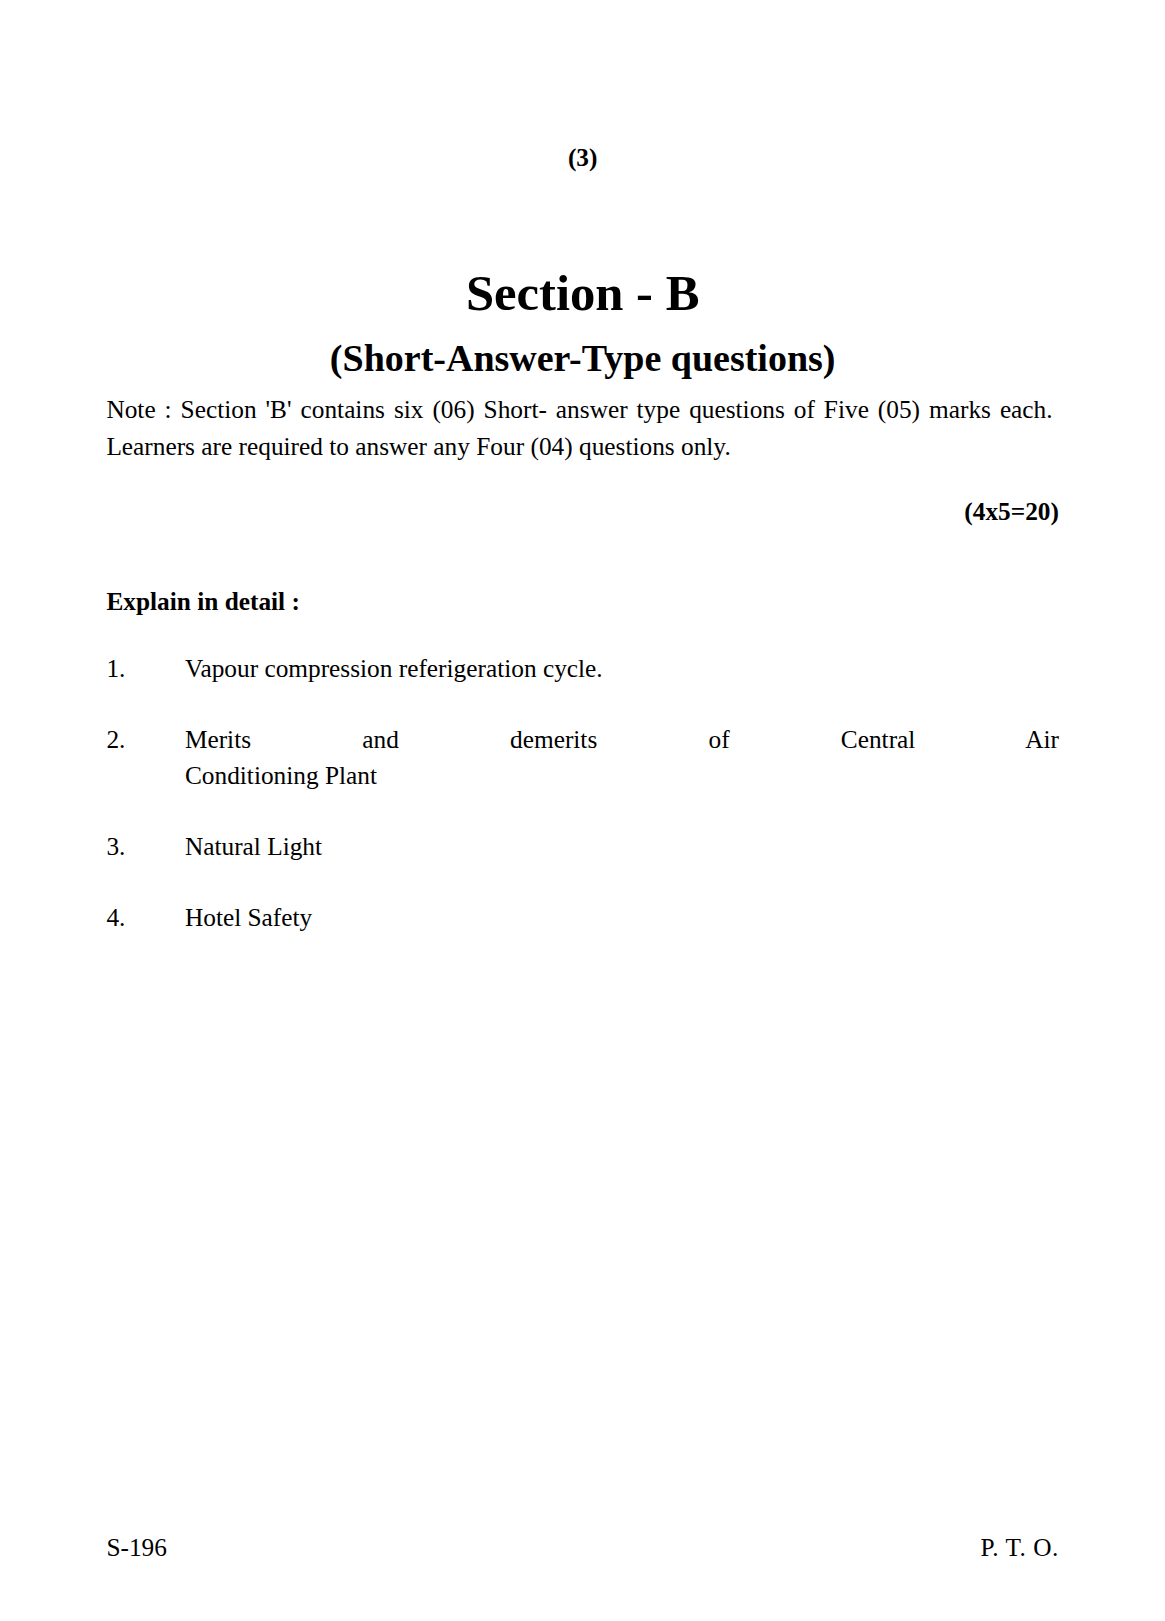(3)
Section - B
(Short-Answer-Type questions)
Note : Section 'B' contains six (06) Short- answer type questions of Five (05) marks each. Learners are required to answer any Four (04) questions only.
(4x5=20)
Explain in detail :
1. Vapour compression referigeration cycle.
2. Merits and demerits of Central Air Conditioning Plant
3. Natural Light
4. Hotel Safety
S-196 P. T. O.